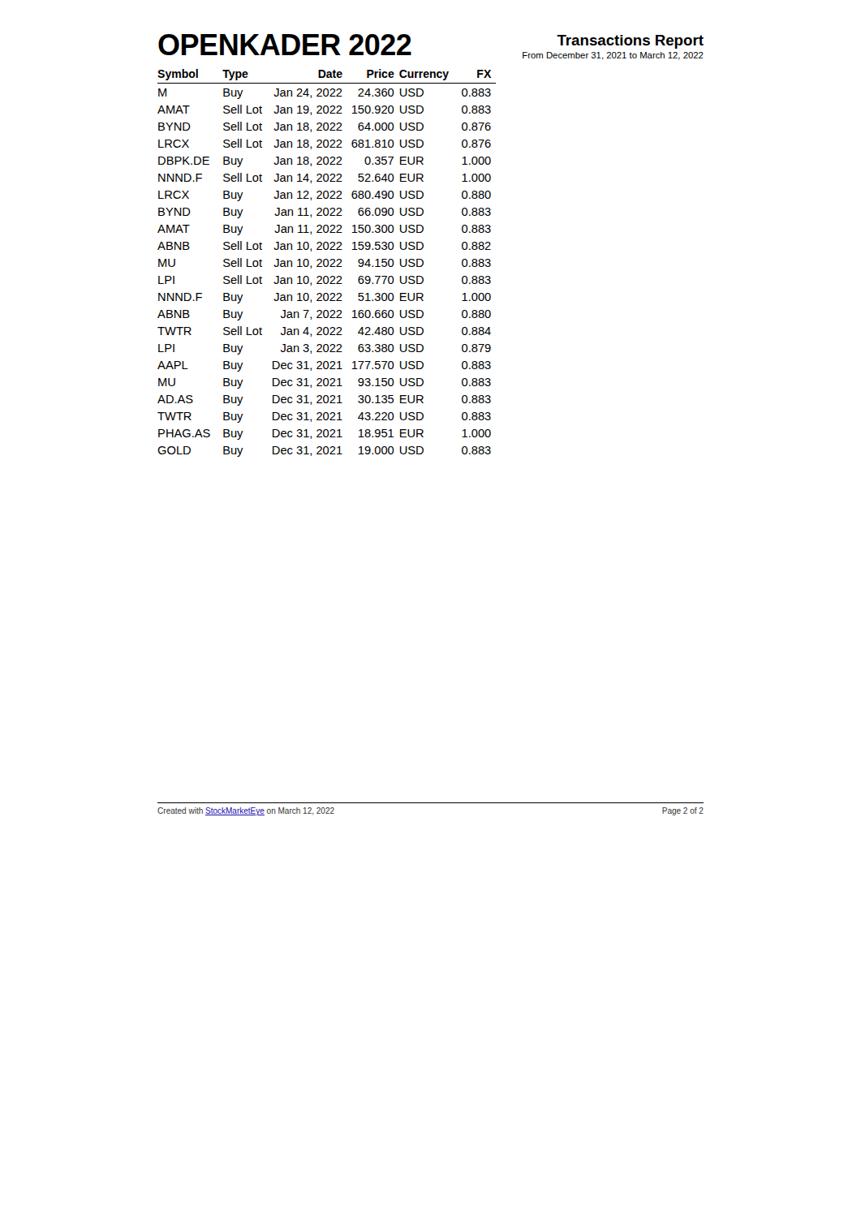OPENKADER 2022
Transactions Report
From December 31, 2021 to March 12, 2022
| Symbol | Type | Date | Price | Currency | FX |
| --- | --- | --- | --- | --- | --- |
| M | Buy | Jan 24, 2022 | 24.360 | USD | 0.883 |
| AMAT | Sell Lot | Jan 19, 2022 | 150.920 | USD | 0.883 |
| BYND | Sell Lot | Jan 18, 2022 | 64.000 | USD | 0.876 |
| LRCX | Sell Lot | Jan 18, 2022 | 681.810 | USD | 0.876 |
| DBPK.DE | Buy | Jan 18, 2022 | 0.357 | EUR | 1.000 |
| NNND.F | Sell Lot | Jan 14, 2022 | 52.640 | EUR | 1.000 |
| LRCX | Buy | Jan 12, 2022 | 680.490 | USD | 0.880 |
| BYND | Buy | Jan 11, 2022 | 66.090 | USD | 0.883 |
| AMAT | Buy | Jan 11, 2022 | 150.300 | USD | 0.883 |
| ABNB | Sell Lot | Jan 10, 2022 | 159.530 | USD | 0.882 |
| MU | Sell Lot | Jan 10, 2022 | 94.150 | USD | 0.883 |
| LPI | Sell Lot | Jan 10, 2022 | 69.770 | USD | 0.883 |
| NNND.F | Buy | Jan 10, 2022 | 51.300 | EUR | 1.000 |
| ABNB | Buy | Jan 7, 2022 | 160.660 | USD | 0.880 |
| TWTR | Sell Lot | Jan 4, 2022 | 42.480 | USD | 0.884 |
| LPI | Buy | Jan 3, 2022 | 63.380 | USD | 0.879 |
| AAPL | Buy | Dec 31, 2021 | 177.570 | USD | 0.883 |
| MU | Buy | Dec 31, 2021 | 93.150 | USD | 0.883 |
| AD.AS | Buy | Dec 31, 2021 | 30.135 | EUR | 0.883 |
| TWTR | Buy | Dec 31, 2021 | 43.220 | USD | 0.883 |
| PHAG.AS | Buy | Dec 31, 2021 | 18.951 | EUR | 1.000 |
| GOLD | Buy | Dec 31, 2021 | 19.000 | USD | 0.883 |
Created with StockMarketEye on March 12, 2022
Page 2 of 2